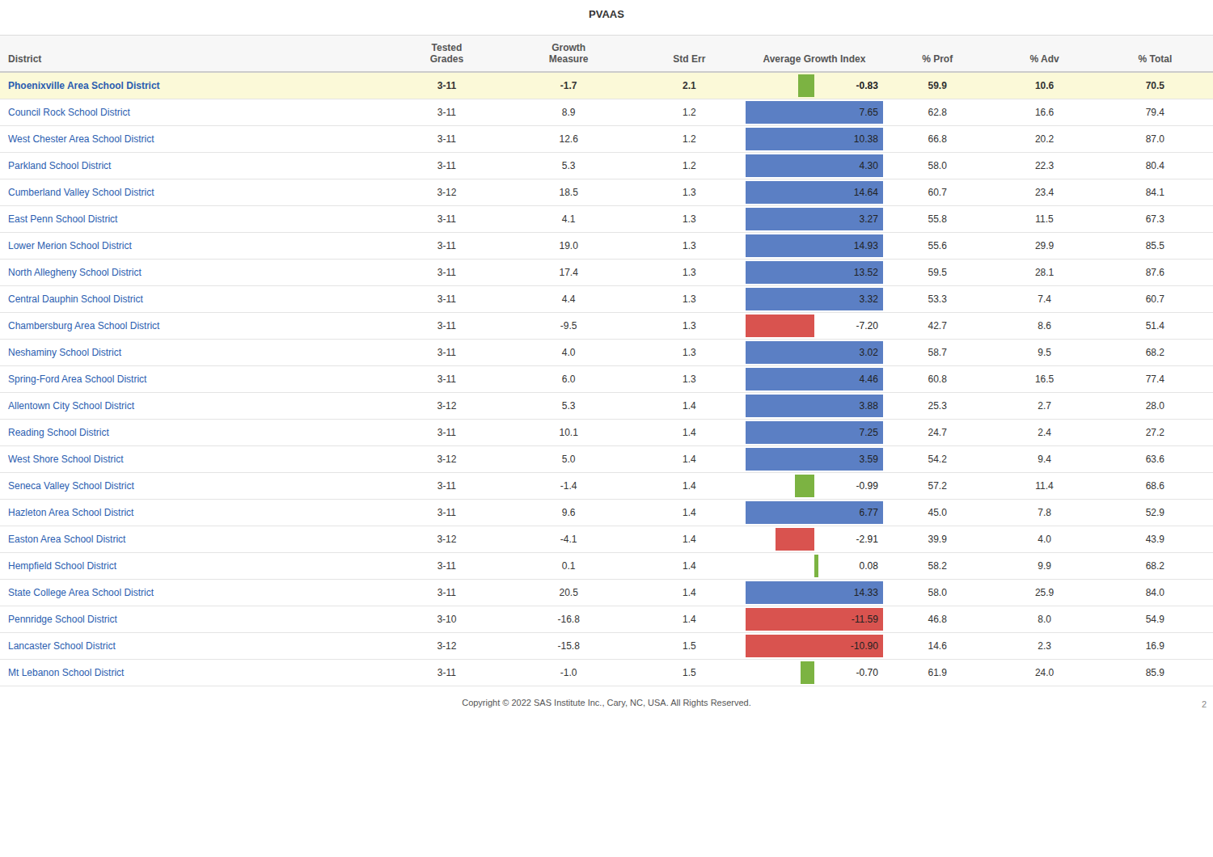PVAAS
| District | Tested Grades | Growth Measure | Std Err | Average Growth Index | % Prof | % Adv | % Total |
| --- | --- | --- | --- | --- | --- | --- | --- |
| Phoenixville Area School District | 3-11 | -1.7 | 2.1 | -0.83 | 59.9 | 10.6 | 70.5 |
| Council Rock School District | 3-11 | 8.9 | 1.2 | 7.65 | 62.8 | 16.6 | 79.4 |
| West Chester Area School District | 3-11 | 12.6 | 1.2 | 10.38 | 66.8 | 20.2 | 87.0 |
| Parkland School District | 3-11 | 5.3 | 1.2 | 4.30 | 58.0 | 22.3 | 80.4 |
| Cumberland Valley School District | 3-12 | 18.5 | 1.3 | 14.64 | 60.7 | 23.4 | 84.1 |
| East Penn School District | 3-11 | 4.1 | 1.3 | 3.27 | 55.8 | 11.5 | 67.3 |
| Lower Merion School District | 3-11 | 19.0 | 1.3 | 14.93 | 55.6 | 29.9 | 85.5 |
| North Allegheny School District | 3-11 | 17.4 | 1.3 | 13.52 | 59.5 | 28.1 | 87.6 |
| Central Dauphin School District | 3-11 | 4.4 | 1.3 | 3.32 | 53.3 | 7.4 | 60.7 |
| Chambersburg Area School District | 3-11 | -9.5 | 1.3 | -7.20 | 42.7 | 8.6 | 51.4 |
| Neshaminy School District | 3-11 | 4.0 | 1.3 | 3.02 | 58.7 | 9.5 | 68.2 |
| Spring-Ford Area School District | 3-11 | 6.0 | 1.3 | 4.46 | 60.8 | 16.5 | 77.4 |
| Allentown City School District | 3-12 | 5.3 | 1.4 | 3.88 | 25.3 | 2.7 | 28.0 |
| Reading School District | 3-11 | 10.1 | 1.4 | 7.25 | 24.7 | 2.4 | 27.2 |
| West Shore School District | 3-12 | 5.0 | 1.4 | 3.59 | 54.2 | 9.4 | 63.6 |
| Seneca Valley School District | 3-11 | -1.4 | 1.4 | -0.99 | 57.2 | 11.4 | 68.6 |
| Hazleton Area School District | 3-11 | 9.6 | 1.4 | 6.77 | 45.0 | 7.8 | 52.9 |
| Easton Area School District | 3-12 | -4.1 | 1.4 | -2.91 | 39.9 | 4.0 | 43.9 |
| Hempfield School District | 3-11 | 0.1 | 1.4 | 0.08 | 58.2 | 9.9 | 68.2 |
| State College Area School District | 3-11 | 20.5 | 1.4 | 14.33 | 58.0 | 25.9 | 84.0 |
| Pennridge School District | 3-10 | -16.8 | 1.4 | -11.59 | 46.8 | 8.0 | 54.9 |
| Lancaster School District | 3-12 | -15.8 | 1.5 | -10.90 | 14.6 | 2.3 | 16.9 |
| Mt Lebanon School District | 3-11 | -1.0 | 1.5 | -0.70 | 61.9 | 24.0 | 85.9 |
Copyright © 2022 SAS Institute Inc., Cary, NC, USA. All Rights Reserved. 2